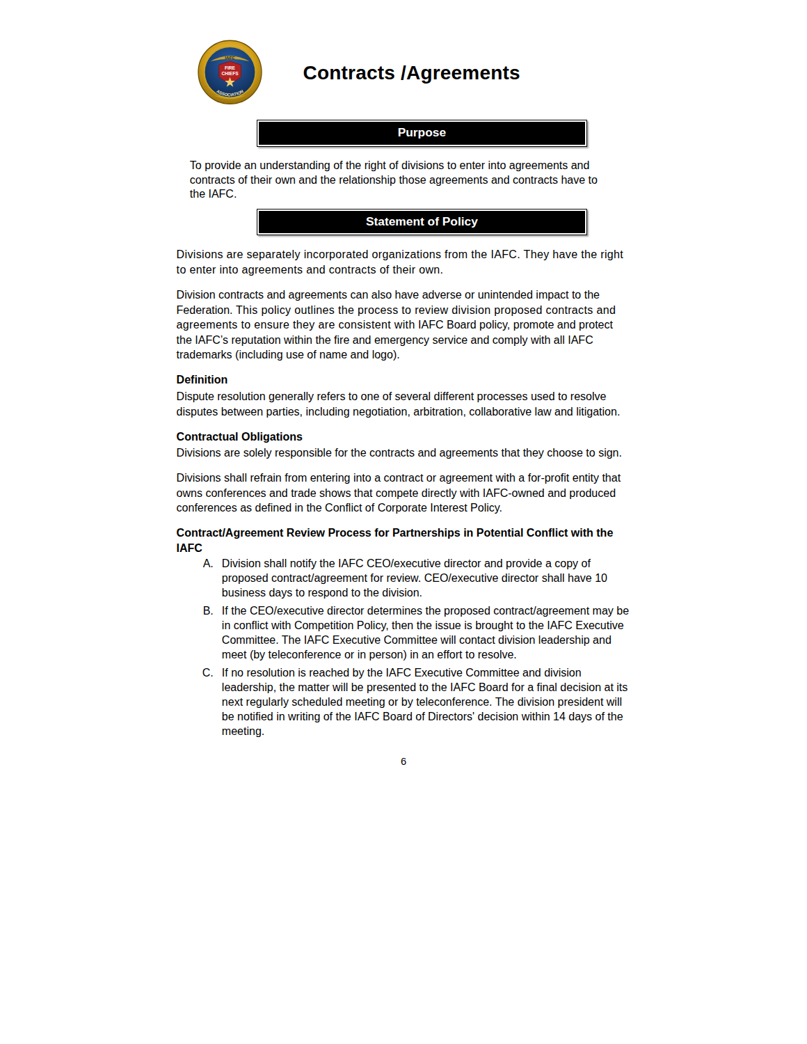IAFC FIRE CHIEFS ASSOCIATION
Contracts /Agreements
Purpose
To provide an understanding of the right of divisions to enter into agreements and contracts of their own and the relationship those agreements and contracts have to the IAFC.
Statement of Policy
Divisions are separately incorporated organizations from the IAFC. They have the right to enter into agreements and contracts of their own.
Division contracts and agreements can also have adverse or unintended impact to the Federation. This policy outlines the process to review division proposed contracts and agreements to ensure they are consistent with IAFC Board policy, promote and protect the IAFC’s reputation within the fire and emergency service and comply with all IAFC trademarks (including use of name and logo).
Definition
Dispute resolution generally refers to one of several different processes used to resolve disputes between parties, including negotiation, arbitration, collaborative law and litigation.
Contractual Obligations
Divisions are solely responsible for the contracts and agreements that they choose to sign.
Divisions shall refrain from entering into a contract or agreement with a for-profit entity that owns conferences and trade shows that compete directly with IAFC-owned and produced conferences as defined in the Conflict of Corporate Interest Policy.
Contract/Agreement Review Process for Partnerships in Potential Conflict with the IAFC
Division shall notify the IAFC CEO/executive director and provide a copy of proposed contract/agreement for review. CEO/executive director shall have 10 business days to respond to the division.
If the CEO/executive director determines the proposed contract/agreement may be in conflict with Competition Policy, then the issue is brought to the IAFC Executive Committee. The IAFC Executive Committee will contact division leadership and meet (by teleconference or in person) in an effort to resolve.
If no resolution is reached by the IAFC Executive Committee and division leadership, the matter will be presented to the IAFC Board for a final decision at its next regularly scheduled meeting or by teleconference. The division president will be notified in writing of the IAFC Board of Directors' decision within 14 days of the meeting.
6